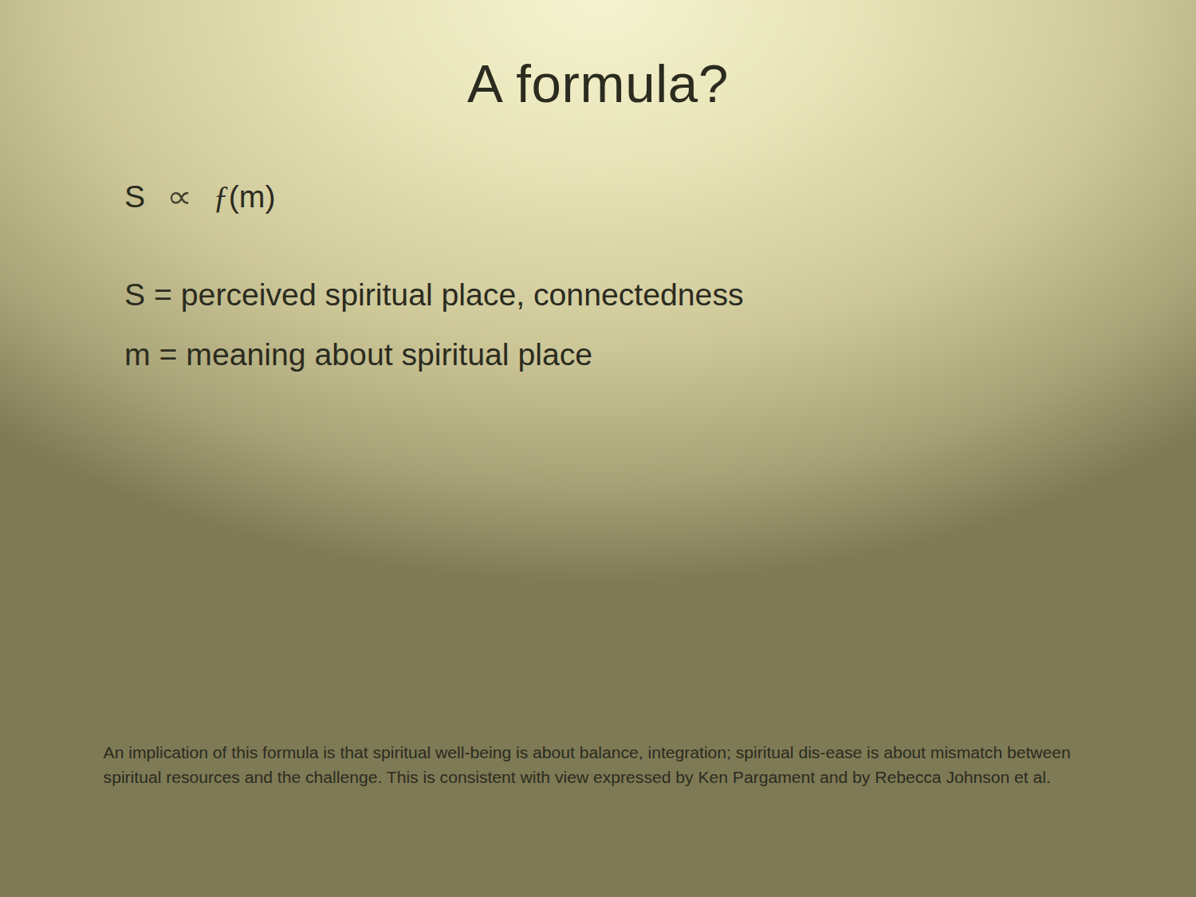A formula?
S ∝ ƒ(m)
S = perceived spiritual place, connectedness
m = meaning about spiritual place
An implication of this formula is that spiritual well-being is about balance, integration; spiritual dis-ease is about mismatch between spiritual resources and the challenge. This is consistent with view expressed by Ken Pargament and by Rebecca Johnson et al.